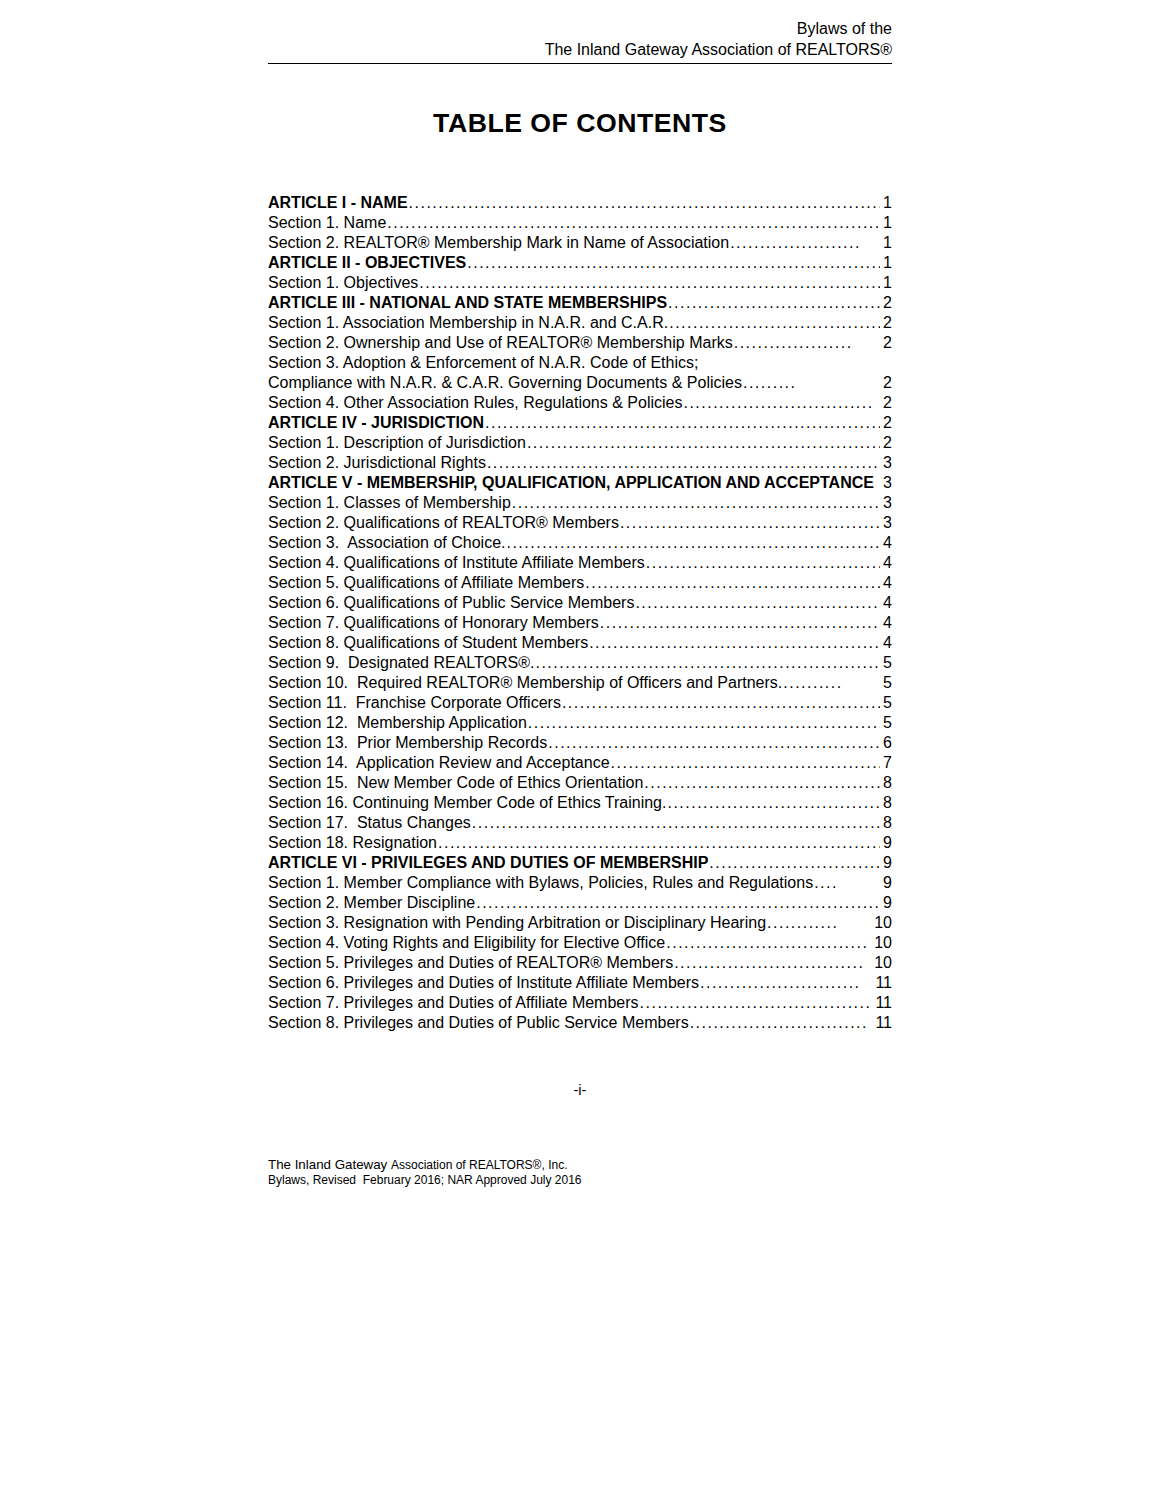Bylaws of the
The Inland Gateway Association of REALTORS®
TABLE OF CONTENTS
ARTICLE I - NAME ................................................................................................. 1
Section 1. Name ................................................................................................. 1
Section 2. REALTOR® Membership Mark in Name of Association ...................... 1
ARTICLE II - OBJECTIVES ........................................................................................... 1
Section 1. Objectives ............................................................................................ 1
ARTICLE III - NATIONAL AND STATE MEMBERSHIPS ............................................. 2
Section 1. Association Membership in N.A.R. and C.A.R. .................................... 2
Section 2. Ownership and Use of REALTOR® Membership Marks .................... 2
Section 3. Adoption & Enforcement of N.A.R. Code of Ethics;
Compliance with N.A.R. & C.A.R. Governing Documents & Policies ......... 2
Section 4. Other Association Rules, Regulations & Policies ................................ 2
ARTICLE IV - JURISDICTION ....................................................................................... 2
Section 1. Description of Jurisdiction ..................................................................... 2
Section 2. Jurisdictional Rights ............................................................................. 3
ARTICLE V - MEMBERSHIP, QUALIFICATION, APPLICATION AND ACCEPTANCE 3
Section 1. Classes of Membership .......................................................................... 3
Section 2. Qualifications of REALTOR® Members ............................................... 3
Section 3. Association of Choice. ....................................................................... 4
Section 4. Qualifications of Institute Affiliate Members ........................................ 4
Section 5. Qualifications of Affiliate Members ...................................................... 4
Section 6. Qualifications of Public Service Members ........................................... 4
Section 7. Qualifications of Honorary Members .................................................... 4
Section 8. Qualifications of Student Members ....................................................... 4
Section 9. Designated REALTORS®. ................................................................... 5
Section 10. Required REALTOR® Membership of Officers and Partners. .......... 5
Section 11. Franchise Corporate Officers ............................................................ 5
Section 12. Membership Application ................................................................... 5
Section 13. Prior Membership Records .............................................................. 6
Section 14. Application Review and Acceptance ................................................. 7
Section 15. New Member Code of Ethics Orientation ......................................... 8
Section 16. Continuing Member Code of Ethics Training. .................................... 8
Section 17. Status Changes ............................................................................... 8
Section 18. Resignation ......................................................................................... 9
ARTICLE VI - PRIVILEGES AND DUTIES OF MEMBERSHIP ...................................... 9
Section 1. Member Compliance with Bylaws, Policies, Rules and Regulations .... 9
Section 2. Member Discipline ............................................................................... 9
Section 3. Resignation with Pending Arbitration or Disciplinary Hearing ............ 10
Section 4. Voting Rights and Eligibility for Elective Office .................................. 10
Section 5. Privileges and Duties of REALTOR® Members ................................ 10
Section 6. Privileges and Duties of Institute Affiliate Members ........................... 11
Section 7. Privileges and Duties of Affiliate Members ........................................ 11
Section 8. Privileges and Duties of Public Service Members .............................. 11
-i-
The Inland Gateway Association of REALTORS®, Inc.
Bylaws, Revised February 2016; NAR Approved July 2016